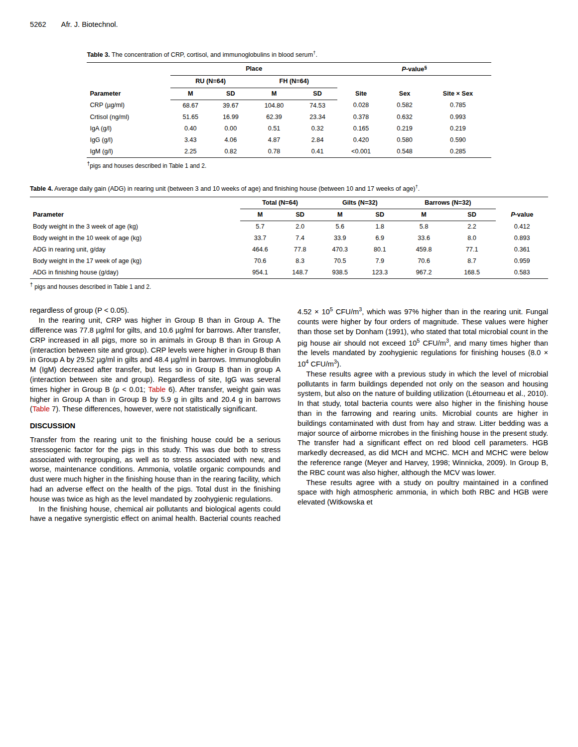5262 Afr. J. Biotechnol.
Table 3. The concentration of CRP, cortisol, and immunoglobulins in blood serum † .
| Parameter | Place | P -value § |
| --- | --- | --- |
| RU (N=64) | FH (N=64) | Site | Sex | Site × Sex |
| M | SD | M | SD |
| CRP (µg/ml) | 68.67 | 39.67 | 104.80 | 74.53 | 0.028 | 0.582 | 0.785 |
| Crtisol (ng/ml) | 51.65 | 16.99 | 62.39 | 23.34 | 0.378 | 0.632 | 0.993 |
| IgA (g/l) | 0.40 | 0.00 | 0.51 | 0.32 | 0.165 | 0.219 | 0.219 |
| IgG (g/l) | 3.43 | 4.06 | 4.87 | 2.84 | 0.420 | 0.580 | 0.590 |
| IgM (g/l) | 2.25 | 0.82 | 0.78 | 0.41 | <0.001 | 0.548 | 0.285 |
†pigs and houses described in Table 1 and 2.
Table 4. Average daily gain (ADG) in rearing unit (between 3 and 10 weeks of age) and finishing house (between 10 and 17 weeks of age) † .
| Parameter | Total (N=64) | Gilts (N=32) | Barrows (N=32) | P -value |
| --- | --- | --- | --- | --- |
| M | SD | M | SD | M | SD |
| Body weight in the 3 week of age (kg) | 5.7 | 2.0 | 5.6 | 1.8 | 5.8 | 2.2 | 0.412 |
| Body weight in the 10 week of age (kg) | 33.7 | 7.4 | 33.9 | 6.9 | 33.6 | 8.0 | 0.893 |
| ADG in rearing unit, g/day | 464.6 | 77.8 | 470.3 | 80.1 | 459.8 | 77.1 | 0.361 |
| Body weight in the 17 week of age (kg) | 70.6 | 8.3 | 70.5 | 7.9 | 70.6 | 8.7 | 0.959 |
| ADG in finishing house (g/day) | 954.1 | 148.7 | 938.5 | 123.3 | 967.2 | 168.5 | 0.583 |
† pigs and houses described in Table 1 and 2.
regardless of group (P < 0.05).
In the rearing unit, CRP was higher in Group B than in Group A. The difference was 77.8 µg/ml for gilts, and 10.6 µg/ml for barrows. After transfer, CRP increased in all pigs, more so in animals in Group B than in Group A (interaction between site and group). CRP levels were higher in Group B than in Group A by 29.52 µg/ml in gilts and 48.4 µg/ml in barrows. Immunoglobulin M (IgM) decreased after transfer, but less so in Group B than in group A (interaction between site and group). Regardless of site, IgG was several times higher in Group B (p < 0.01; Table 6). After transfer, weight gain was higher in Group A than in Group B by 5.9 g in gilts and 20.4 g in barrows (Table 7). These differences, however, were not statistically significant.
DISCUSSION
Transfer from the rearing unit to the finishing house could be a serious stressogenic factor for the pigs in this study. This was due both to stress associated with regrouping, as well as to stress associated with new, and worse, maintenance conditions. Ammonia, volatile organic compounds and dust were much higher in the finishing house than in the rearing facility, which had an adverse effect on the health of the pigs. Total dust in the finishing house was twice as high as the level mandated by zoohygienic regulations.
In the finishing house, chemical air pollutants and biological agents could have a negative synergistic effect on animal health. Bacterial counts reached 4.52 × 105 CFU/m3, which was 97% higher than in the rearing unit. Fungal counts were higher by four orders of magnitude. These values were higher than those set by Donham (1991), who stated that total microbial count in the pig house air should not exceed 105 CFU/m3, and many times higher than the levels mandated by zoohygienic regulations for finishing houses (8.0 × 104 CFU/m3).
These results agree with a previous study in which the level of microbial pollutants in farm buildings depended not only on the season and housing system, but also on the nature of building utilization (Létourneau et al., 2010). In that study, total bacteria counts were also higher in the finishing house than in the farrowing and rearing units. Microbial counts are higher in buildings contaminated with dust from hay and straw. Litter bedding was a major source of airborne microbes in the finishing house in the present study. The transfer had a significant effect on red blood cell parameters. HGB markedly decreased, as did MCH and MCHC. MCH and MCHC were below the reference range (Meyer and Harvey, 1998; Winnicka, 2009). In Group B, the RBC count was also higher, although the MCV was lower.
These results agree with a study on poultry maintained in a confined space with high atmospheric ammonia, in which both RBC and HGB were elevated (Witkowska et